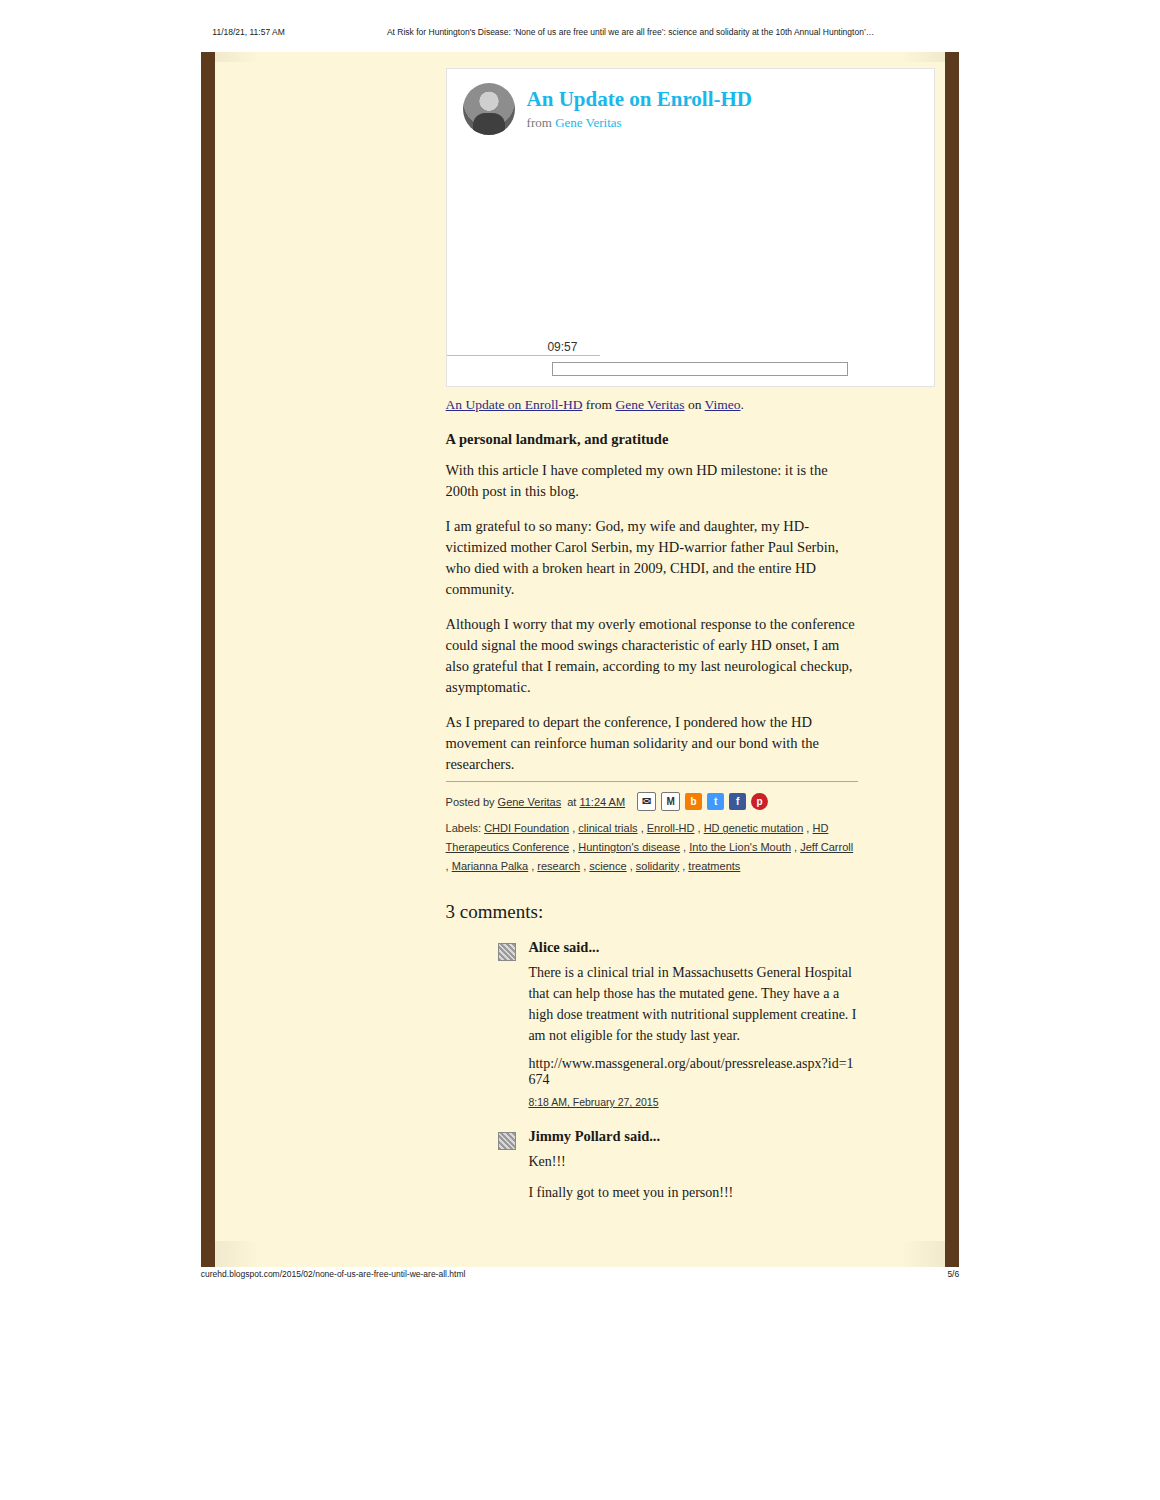11/18/21, 11:57 AM At Risk for Huntington's Disease: ‘None of us are free until we are all free’: science and solidarity at the 10th Annual Huntington’…
An Update on Enroll-HD
from Gene Veritas
09:57
An Update on Enroll-HD from Gene Veritas on Vimeo.
A personal landmark, and gratitude
With this article I have completed my own HD milestone: it is the 200th post in this blog.
I am grateful to so many: God, my wife and daughter, my HD-victimized mother Carol Serbin, my HD-warrior father Paul Serbin, who died with a broken heart in 2009, CHDI, and the entire HD community.
Although I worry that my overly emotional response to the conference could signal the mood swings characteristic of early HD onset, I am also grateful that I remain, according to my last neurological checkup, asymptomatic.
As I prepared to depart the conference, I pondered how the HD movement can reinforce human solidarity and our bond with the researchers.
Posted by Gene Veritas at 11:24 AM
Labels: CHDI Foundation , clinical trials , Enroll-HD , HD genetic mutation , HD Therapeutics Conference , Huntington's disease , Into the Lion's Mouth , Jeff Carroll , Marianna Palka , research , science , solidarity , treatments
3 comments:
Alice said...
There is a clinical trial in Massachusetts General Hospital that can help those has the mutated gene. They have a a high dose treatment with nutritional supplement creatine. I am not eligible for the study last year.
http://www.massgeneral.org/about/pressrelease.aspx?id=1674
8:18 AM, February 27, 2015
Jimmy Pollard said...
Ken!!!
I finally got to meet you in person!!!
curehd.blogspot.com/2015/02/none-of-us-are-free-until-we-are-all.html 5/6